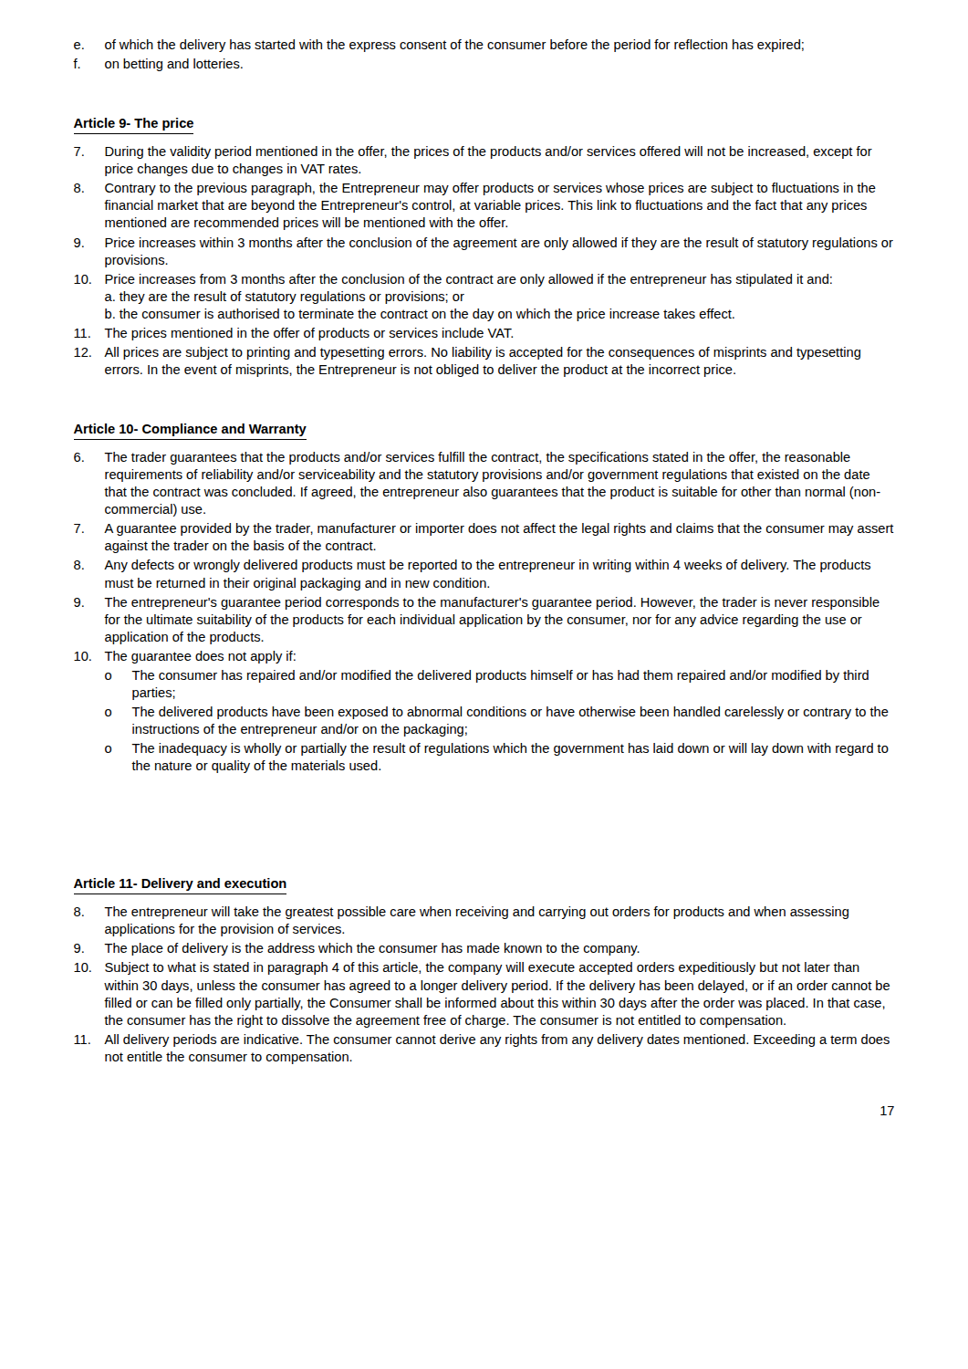e. of which the delivery has started with the express consent of the consumer before the period for reflection has expired;
f. on betting and lotteries.
Article 9- The price
7. During the validity period mentioned in the offer, the prices of the products and/or services offered will not be increased, except for price changes due to changes in VAT rates.
8. Contrary to the previous paragraph, the Entrepreneur may offer products or services whose prices are subject to fluctuations in the financial market that are beyond the Entrepreneur's control, at variable prices. This link to fluctuations and the fact that any prices mentioned are recommended prices will be mentioned with the offer.
9. Price increases within 3 months after the conclusion of the agreement are only allowed if they are the result of statutory regulations or provisions.
10. Price increases from 3 months after the conclusion of the contract are only allowed if the entrepreneur has stipulated it and:
a. they are the result of statutory regulations or provisions; or
b. the consumer is authorised to terminate the contract on the day on which the price increase takes effect.
11. The prices mentioned in the offer of products or services include VAT.
12. All prices are subject to printing and typesetting errors. No liability is accepted for the consequences of misprints and typesetting errors. In the event of misprints, the Entrepreneur is not obliged to deliver the product at the incorrect price.
Article 10- Compliance and Warranty
6. The trader guarantees that the products and/or services fulfill the contract, the specifications stated in the offer, the reasonable requirements of reliability and/or serviceability and the statutory provisions and/or government regulations that existed on the date that the contract was concluded. If agreed, the entrepreneur also guarantees that the product is suitable for other than normal (non-commercial) use.
7. A guarantee provided by the trader, manufacturer or importer does not affect the legal rights and claims that the consumer may assert against the trader on the basis of the contract.
8. Any defects or wrongly delivered products must be reported to the entrepreneur in writing within 4 weeks of delivery. The products must be returned in their original packaging and in new condition.
9. The entrepreneur's guarantee period corresponds to the manufacturer's guarantee period. However, the trader is never responsible for the ultimate suitability of the products for each individual application by the consumer, nor for any advice regarding the use or application of the products.
10. The guarantee does not apply if:
oThe consumer has repaired and/or modified the delivered products himself or has had them repaired and/or modified by third parties;
oThe delivered products have been exposed to abnormal conditions or have otherwise been handled carelessly or contrary to the instructions of the entrepreneur and/or on the packaging;
oThe inadequacy is wholly or partially the result of regulations which the government has laid down or will lay down with regard to the nature or quality of the materials used.
Article 11- Delivery and execution
8. The entrepreneur will take the greatest possible care when receiving and carrying out orders for products and when assessing applications for the provision of services.
9. The place of delivery is the address which the consumer has made known to the company.
10. Subject to what is stated in paragraph 4 of this article, the company will execute accepted orders expeditiously but not later than within 30 days, unless the consumer has agreed to a longer delivery period. If the delivery has been delayed, or if an order cannot be filled or can be filled only partially, the Consumer shall be informed about this within 30 days after the order was placed. In that case, the consumer has the right to dissolve the agreement free of charge. The consumer is not entitled to compensation.
11. All delivery periods are indicative. The consumer cannot derive any rights from any delivery dates mentioned. Exceeding a term does not entitle the consumer to compensation.
17